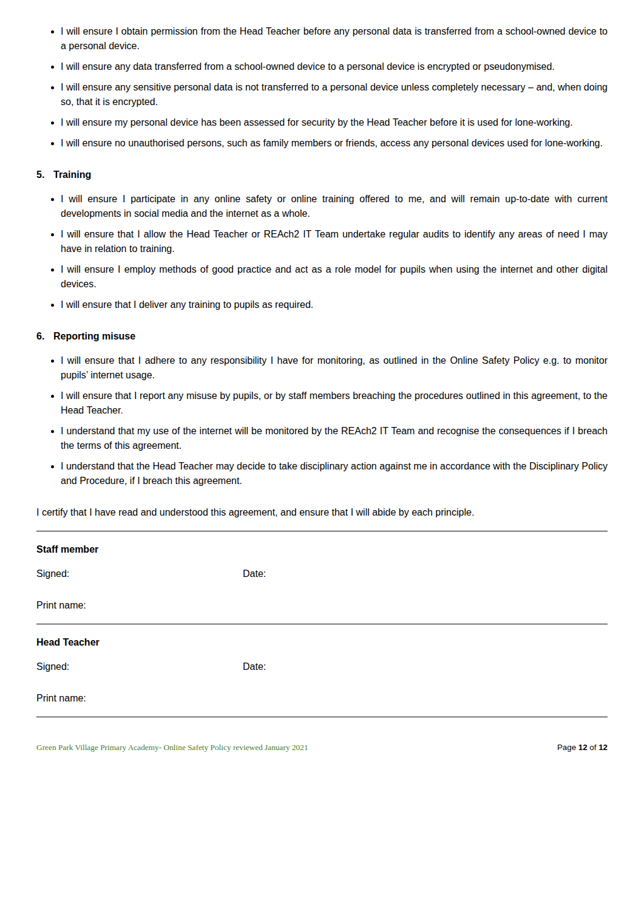I will ensure I obtain permission from the Head Teacher before any personal data is transferred from a school-owned device to a personal device.
I will ensure any data transferred from a school-owned device to a personal device is encrypted or pseudonymised.
I will ensure any sensitive personal data is not transferred to a personal device unless completely necessary – and, when doing so, that it is encrypted.
I will ensure my personal device has been assessed for security by the Head Teacher before it is used for lone-working.
I will ensure no unauthorised persons, such as family members or friends, access any personal devices used for lone-working.
5. Training
I will ensure I participate in any online safety or online training offered to me, and will remain up-to-date with current developments in social media and the internet as a whole.
I will ensure that I allow the Head Teacher or REAch2 IT Team undertake regular audits to identify any areas of need I may have in relation to training.
I will ensure I employ methods of good practice and act as a role model for pupils when using the internet and other digital devices.
I will ensure that I deliver any training to pupils as required.
6. Reporting misuse
I will ensure that I adhere to any responsibility I have for monitoring, as outlined in the Online Safety Policy e.g. to monitor pupils’ internet usage.
I will ensure that I report any misuse by pupils, or by staff members breaching the procedures outlined in this agreement, to the Head Teacher.
I understand that my use of the internet will be monitored by the REAch2 IT Team and recognise the consequences if I breach the terms of this agreement.
I understand that the Head Teacher may decide to take disciplinary action against me in accordance with the Disciplinary Policy and Procedure, if I breach this agreement.
I certify that I have read and understood this agreement, and ensure that I will abide by each principle.
Staff member
Signed:
Date:
Print name:
Head Teacher
Signed:
Date:
Print name:
Green Park Village Primary Academy- Online Safety Policy reviewed January 2021
Page 12 of 12